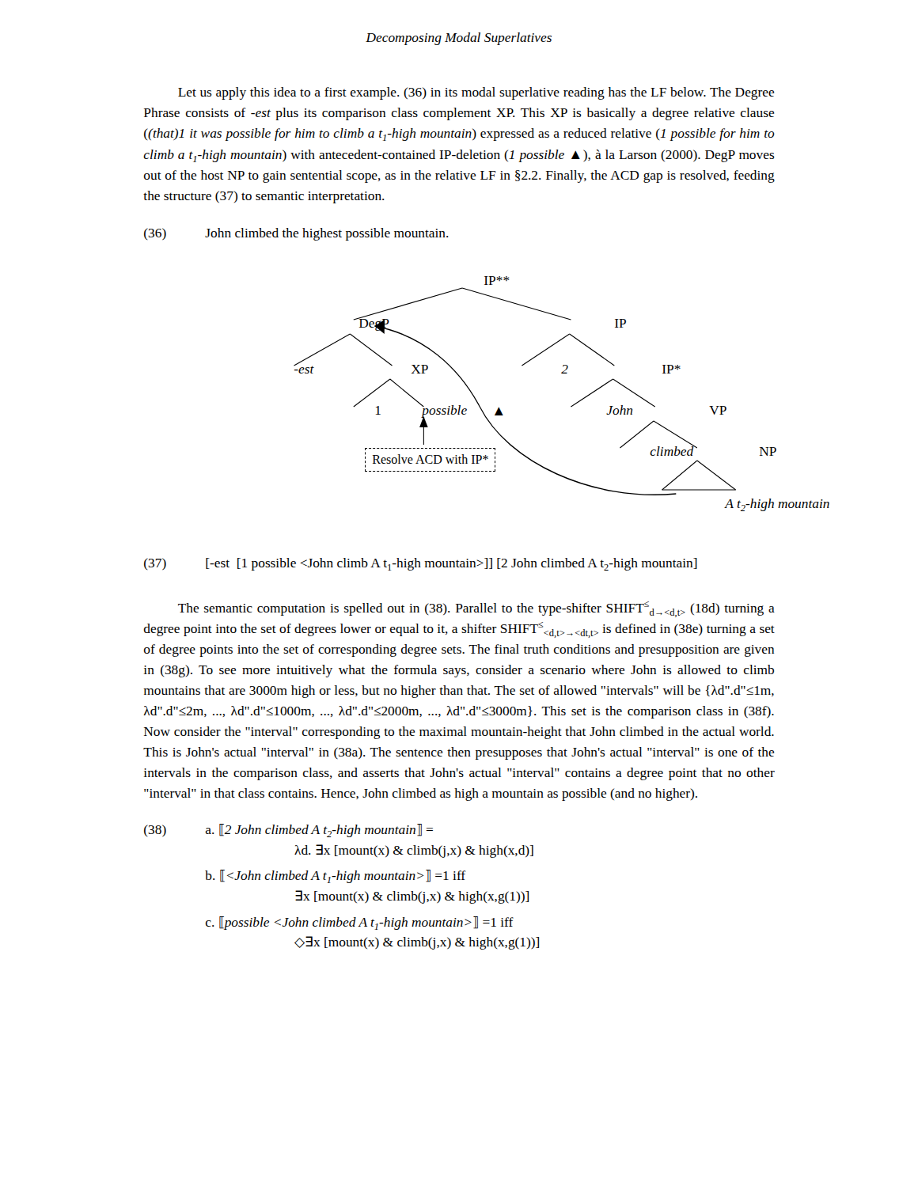Decomposing Modal Superlatives
Let us apply this idea to a first example. (36) in its modal superlative reading has the LF below. The Degree Phrase consists of -est plus its comparison class complement XP. This XP is basically a degree relative clause ((that)1 it was possible for him to climb a t1-high mountain) expressed as a reduced relative (1 possible for him to climb a t1-high mountain) with antecedent-contained IP-deletion (1 possible ▲), à la Larson (2000). DegP moves out of the host NP to gain sentential scope, as in the relative LF in §2.2. Finally, the ACD gap is resolved, feeding the structure (37) to semantic interpretation.
(36)
John climbed the highest possible mountain.
IP**
DegP
IP
-est
XP
2
IP*
1
possible
▲
John
VP
climbed
NP
A t2-high mountain
Resolve ACD with IP*
(37)
[-est [1 possible <John climb A t1-high mountain>]] [2 John climbed A t2-high mountain]
The semantic computation is spelled out in (38). Parallel to the type-shifter SHIFT≤d→<d,t> (18d) turning a degree point into the set of degrees lower or equal to it, a shifter SHIFT≤<d,t>→<dt,t> is defined in (38e) turning a set of degree points into the set of corresponding degree sets. The final truth conditions and presupposition are given in (38g). To see more intuitively what the formula says, consider a scenario where John is allowed to climb mountains that are 3000m high or less, but no higher than that. The set of allowed "intervals" will be {λd".d"≤1m, λd".d"≤2m, ..., λd".d"≤1000m, ..., λd".d"≤2000m, ..., λd".d"≤3000m}. This set is the comparison class in (38f). Now consider the "interval" corresponding to the maximal mountain-height that John climbed in the actual world. This is John's actual "interval" in (38a). The sentence then presupposes that John's actual "interval" is one of the intervals in the comparison class, and asserts that John's actual "interval" contains a degree point that no other "interval" in that class contains. Hence, John climbed as high a mountain as possible (and no higher).
(38)
a. ⟦2 John climbed A t2-high mountain⟧ = λd. ∃x [mount(x) & climb(j,x) & high(x,d)]
b. ⟦<John climbed A t1-high mountain>⟧ =1 iff ∃x [mount(x) & climb(j,x) & high(x,g(1))]
c. ⟦possible <John climbed A t1-high mountain>⟧ =1 iff ◇∃x [mount(x) & climb(j,x) & high(x,g(1))]